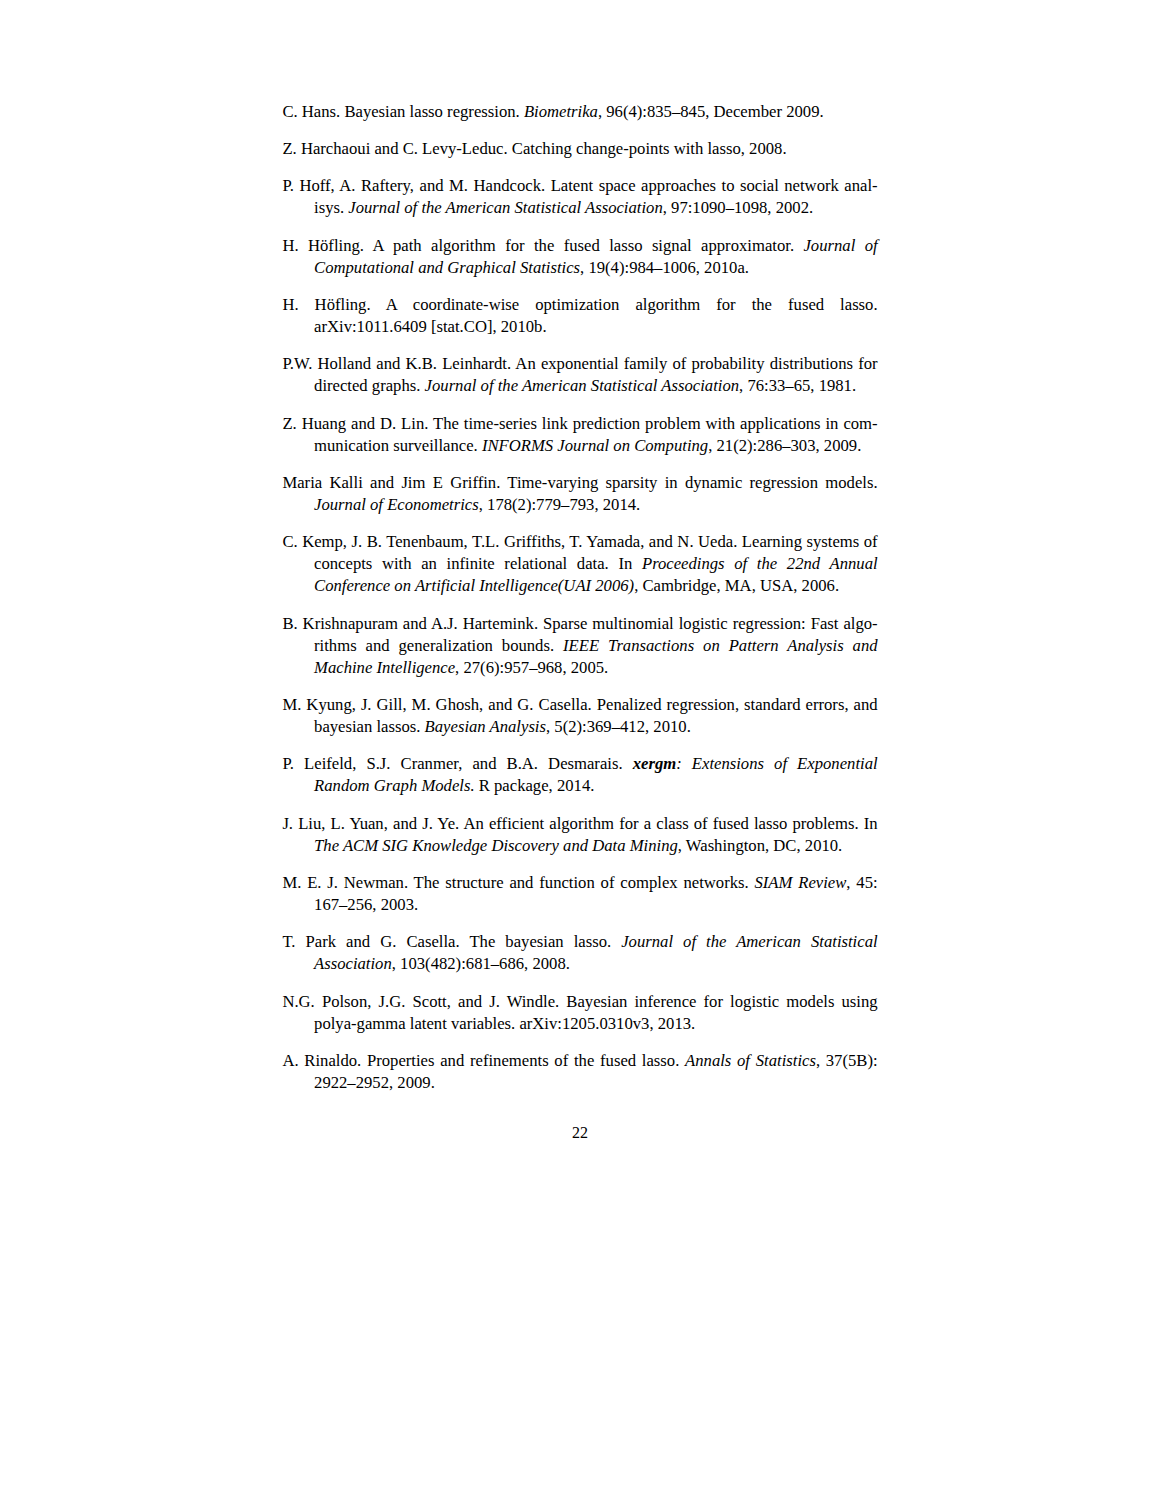C. Hans. Bayesian lasso regression. Biometrika, 96(4):835–845, December 2009.
Z. Harchaoui and C. Levy-Leduc. Catching change-points with lasso, 2008.
P. Hoff, A. Raftery, and M. Handcock. Latent space approaches to social network analisys. Journal of the American Statistical Association, 97:1090–1098, 2002.
H. Höfling. A path algorithm for the fused lasso signal approximator. Journal of Computational and Graphical Statistics, 19(4):984–1006, 2010a.
H. Höfling. A coordinate-wise optimization algorithm for the fused lasso. arXiv:1011.6409 [stat.CO], 2010b.
P.W. Holland and K.B. Leinhardt. An exponential family of probability distributions for directed graphs. Journal of the American Statistical Association, 76:33–65, 1981.
Z. Huang and D. Lin. The time-series link prediction problem with applications in communication surveillance. INFORMS Journal on Computing, 21(2):286–303, 2009.
Maria Kalli and Jim E Griffin. Time-varying sparsity in dynamic regression models. Journal of Econometrics, 178(2):779–793, 2014.
C. Kemp, J. B. Tenenbaum, T.L. Griffiths, T. Yamada, and N. Ueda. Learning systems of concepts with an infinite relational data. In Proceedings of the 22nd Annual Conference on Artificial Intelligence(UAI 2006), Cambridge, MA, USA, 2006.
B. Krishnapuram and A.J. Hartemink. Sparse multinomial logistic regression: Fast algorithms and generalization bounds. IEEE Transactions on Pattern Analysis and Machine Intelligence, 27(6):957–968, 2005.
M. Kyung, J. Gill, M. Ghosh, and G. Casella. Penalized regression, standard errors, and bayesian lassos. Bayesian Analysis, 5(2):369–412, 2010.
P. Leifeld, S.J. Cranmer, and B.A. Desmarais. xergm: Extensions of Exponential Random Graph Models. R package, 2014.
J. Liu, L. Yuan, and J. Ye. An efficient algorithm for a class of fused lasso problems. In The ACM SIG Knowledge Discovery and Data Mining, Washington, DC, 2010.
M. E. J. Newman. The structure and function of complex networks. SIAM Review, 45: 167–256, 2003.
T. Park and G. Casella. The bayesian lasso. Journal of the American Statistical Association, 103(482):681–686, 2008.
N.G. Polson, J.G. Scott, and J. Windle. Bayesian inference for logistic models using polya-gamma latent variables. arXiv:1205.0310v3, 2013.
A. Rinaldo. Properties and refinements of the fused lasso. Annals of Statistics, 37(5B): 2922–2952, 2009.
22